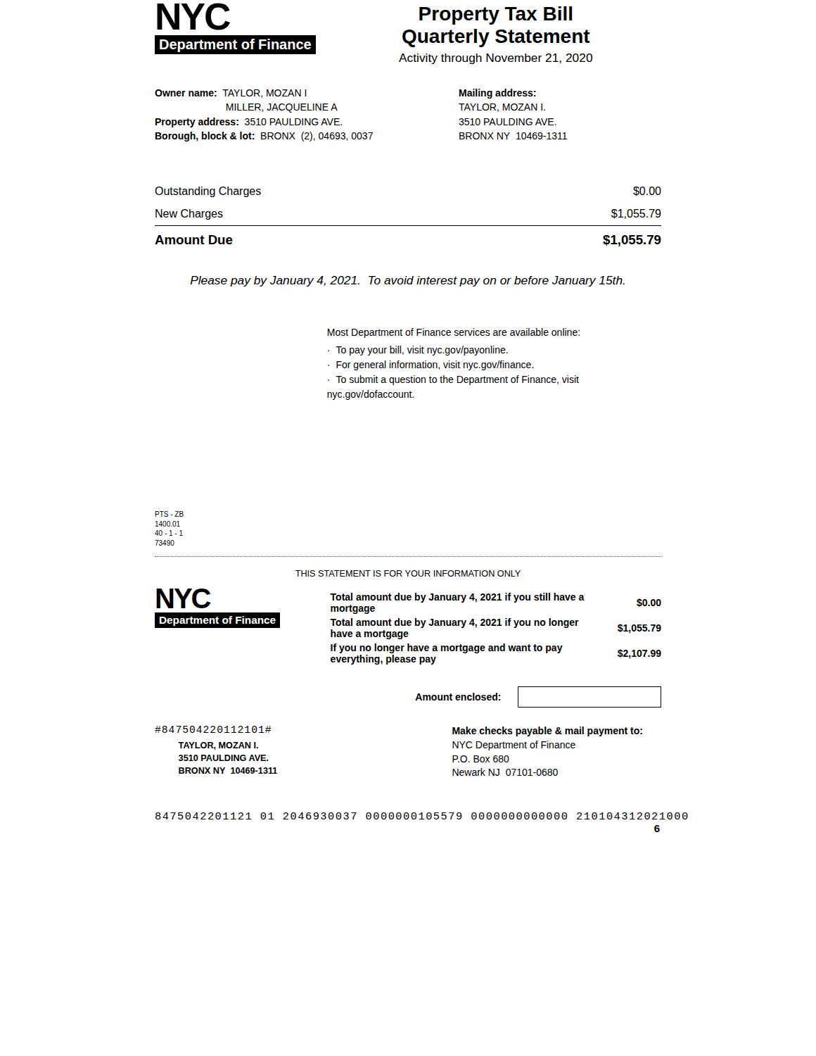NYC
Department of Finance
Property Tax Bill
Quarterly Statement
Activity through November 21, 2020
Owner name: TAYLOR, MOZAN I
MILLER, JACQUELINE A
Property address: 3510 PAULDING AVE.
Borough, block & lot: BRONX (2), 04693, 0037
Mailing address:
TAYLOR, MOZAN I.
3510 PAULDING AVE.
BRONX NY 10469-1311
| Outstanding Charges | $0.00 |
| New Charges | $1,055.79 |
| Amount Due | $1,055.79 |
Please pay by January 4, 2021. To avoid interest pay on or before January 15th.
Most Department of Finance services are available online:
To pay your bill, visit nyc.gov/payonline.
For general information, visit nyc.gov/finance.
To submit a question to the Department of Finance, visit nyc.gov/dofaccount.
PTS - ZB
1400.01
40 - 1 - 1
73490
THIS STATEMENT IS FOR YOUR INFORMATION ONLY
NYC
Department of Finance
| Total amount due by January 4, 2021 if you still have a mortgage | $0.00 |
| Total amount due by January 4, 2021 if you no longer have a mortgage | $1,055.79 |
| If you no longer have a mortgage and want to pay everything, please pay | $2,107.99 |
Amount enclosed:
#847504220112101#
TAYLOR, MOZAN I.
3510 PAULDING AVE.
BRONX NY 10469-1311
Make checks payable & mail payment to:
NYC Department of Finance
P.O. Box 680
Newark NJ 07101-0680
8475042201121 01 2046930037 0000000105579 0000000000000 210104312021000 6